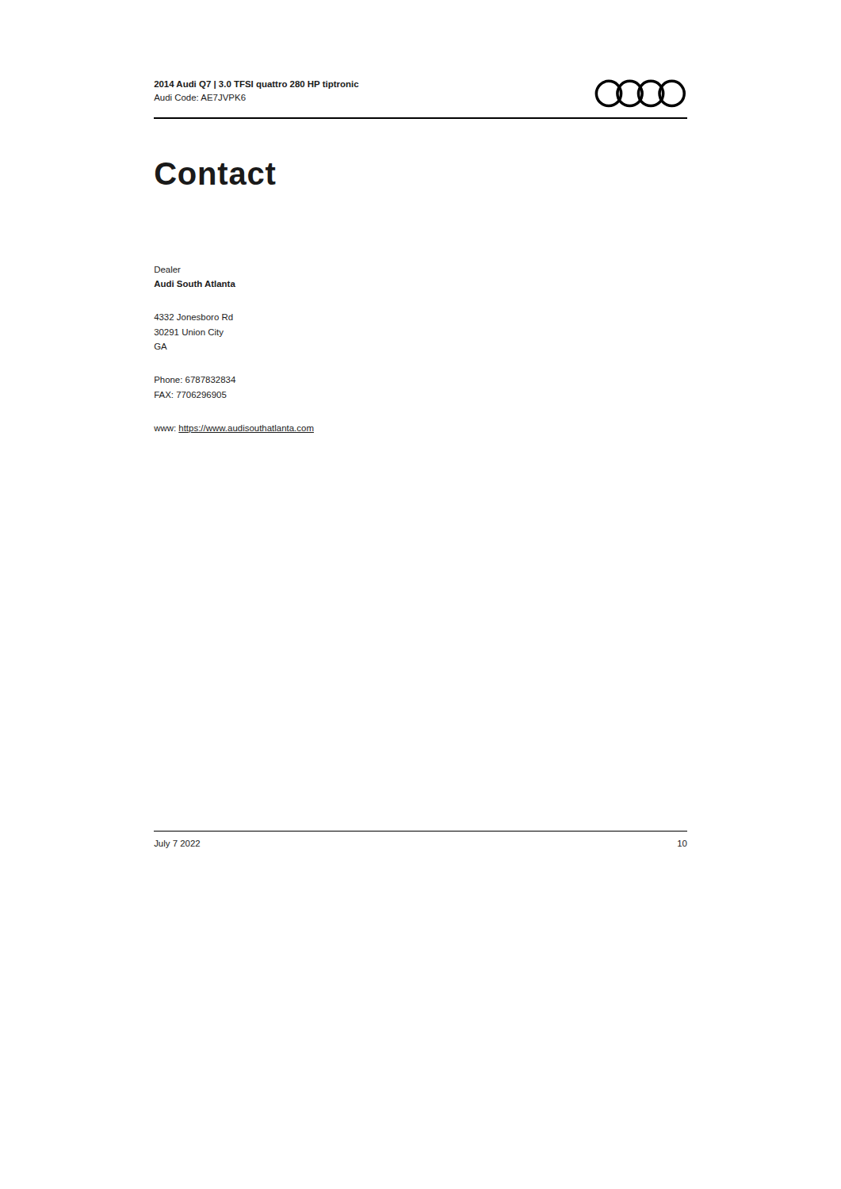2014 Audi Q7 | 3.0 TFSI quattro 280 HP tiptronic
Audi Code: AE7JVPK6
Contact
Dealer
Audi South Atlanta
4332 Jonesboro Rd
30291 Union City
GA
Phone: 6787832834
FAX: 7706296905
www: https://www.audisouthatlanta.com
July 7 2022 10